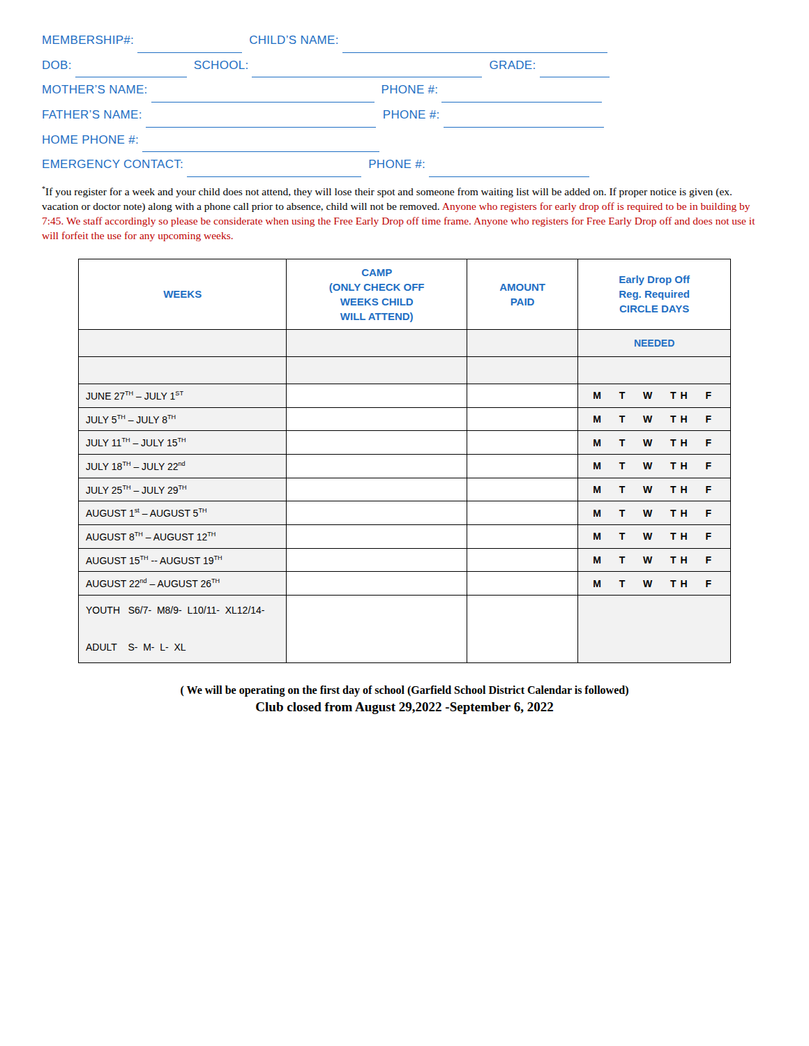MEMBERSHIP#: CHILD’S NAME:
DOB: SCHOOL: GRADE:
MOTHER’S NAME: PHONE #:
FATHER’S NAME: PHONE #:
HOME PHONE #:
EMERGENCY CONTACT: PHONE #:
*If you register for a week and your child does not attend, they will lose their spot and someone from waiting list will be added on. If proper notice is given (ex. vacation or doctor note) along with a phone call prior to absence, child will not be removed. Anyone who registers for early drop off is required to be in building by 7:45. We staff accordingly so please be considerate when using the Free Early Drop off time frame. Anyone who registers for Free Early Drop off and does not use it will forfeit the use for any upcoming weeks.
| WEEKS | CAMP (ONLY CHECK OFF WEEKS CHILD WILL ATTEND) | AMOUNT PAID | Early Drop Off Reg. Required CIRCLE DAYS |
| --- | --- | --- | --- |
| | | | NEEDED |
| JUNE 27 TH – JULY 1 ST | | | M T W TH F |
| JULY 5 TH – JULY 8 TH | | | M T W TH F |
| JULY 11 TH – JULY 15 TH | | | M T W TH F |
| JULY 18 TH – JULY 22 nd | | | M T W TH F |
| JULY 25 TH – JULY 29 TH | | | M T W TH F |
| AUGUST 1 st – AUGUST 5 TH | | | M T W TH F |
| AUGUST 8 TH – AUGUST 12 TH | | | M T W TH F |
| AUGUST 15 TH -- AUGUST 19 TH | | | M T W TH F |
| AUGUST 22 nd – AUGUST 26 TH | | | M T W TH F |
| YOUTH S6/7- M8/9- L10/11- XL12/14- ADULT S- M- L- XL | | | |
( We will be operating on the first day of school (Garfield School District Calendar is followed)
Club closed from August 29,2022 -September 6, 2022